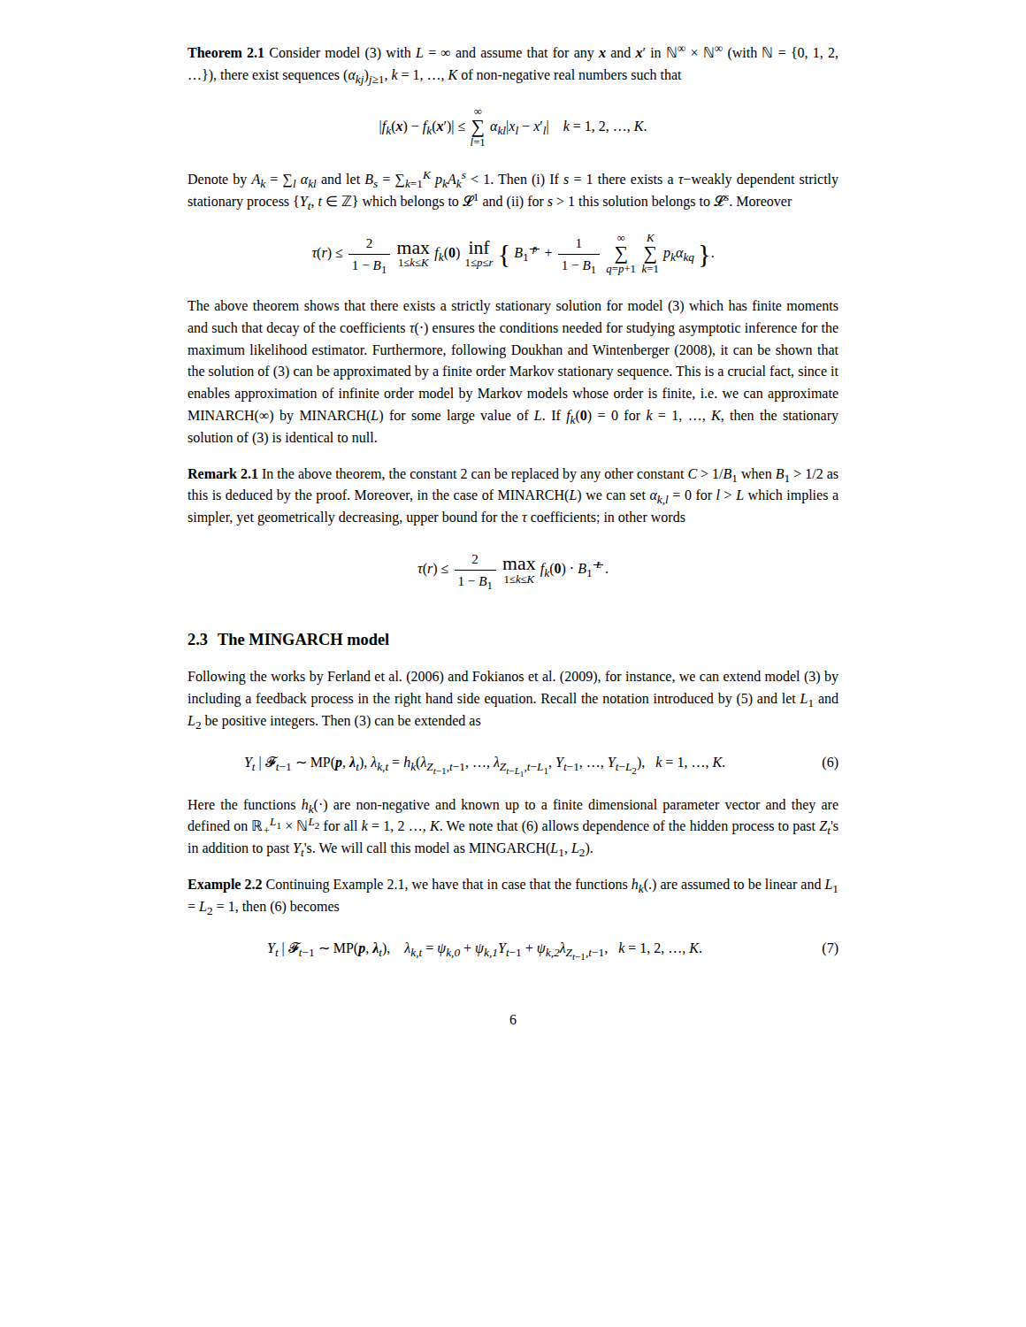Theorem 2.1 Consider model (3) with L = ∞ and assume that for any x and x′ in ℕ∞ × ℕ∞ (with ℕ = {0, 1, 2, …}), there exist sequences (αkj)j≥1, k = 1, …, K of non-negative real numbers such that
|fk(x) − fk(x′)| ≤ ∞∑l=1 αkl|xl − x′l| k = 1, 2, …, K.
Denote by Ak = ∑l αkl and let Bs = ∑k=1K pk Aks < 1. Then (i) If s = 1 there exists a τ−weakly dependent strictly stationary process {Yt, t ∈ ℤ} which belongs to 𝓛1 and (ii) for s > 1 this solution belongs to 𝓛s. Moreover
τ(r) ≤ 21 − B1 max 1≤k≤K fk(0) inf 1≤p≤r { B1rp + 11 − B1 ∞∑q=p+1 K∑k=1 pk αkq }.
The above theorem shows that there exists a strictly stationary solution for model (3) which has finite moments and such that decay of the coefficients τ(·) ensures the conditions needed for studying asymptotic inference for the maximum likelihood estimator. Furthermore, following Doukhan and Wintenberger (2008), it can be shown that the solution of (3) can be approximated by a finite order Markov stationary sequence. This is a crucial fact, since it enables approximation of infinite order model by Markov models whose order is finite, i.e. we can approximate MINARCH(∞) by MINARCH(L) for some large value of L. If fk(0) = 0 for k = 1, …, K, then the stationary solution of (3) is identical to null.
Remark 2.1 In the above theorem, the constant 2 can be replaced by any other constant C > 1/B1 when B1 > 1/2 as this is deduced by the proof. Moreover, in the case of MINARCH(L) we can set αk,l = 0 for l > L which implies a simpler, yet geometrically decreasing, upper bound for the τ coefficients; in other words
τ(r) ≤ 21 − B1 max 1≤k≤K fk(0) · B1rL.
2.3 The MINGARCH model
Following the works by Ferland et al. (2006) and Fokianos et al. (2009), for instance, we can extend model (3) by including a feedback process in the right hand side equation. Recall the notation introduced by (5) and let L1 and L2 be positive integers. Then (3) can be extended as
Yt | 𝓕t−1 ∼ MP(p, λt), λk,t = hk(λZt−1,t−1, …, λZt−L1,t−L1, Yt−1, …, Yt−L2), k = 1, …, K.
(6)
Here the functions hk(·) are non-negative and known up to a finite dimensional parameter vector and they are defined on ℝ+L1 × ℕL2 for all k = 1, 2 …, K. We note that (6) allows dependence of the hidden process to past Zt's in addition to past Yt's. We will call this model as MINGARCH(L1, L2).
Example 2.2 Continuing Example 2.1, we have that in case that the functions hk(.) are assumed to be linear and L1 = L2 = 1, then (6) becomes
Yt | 𝓕t−1 ∼ MP(p, λt), λk,t = ψk,0 + ψk,1 Yt−1 + ψk,2 λZt−1,t−1, k = 1, 2, …, K.
(7)
6